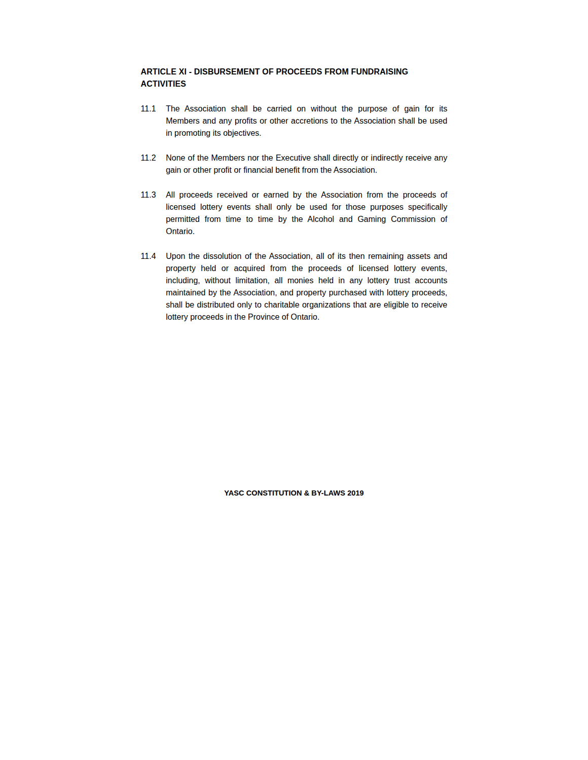ARTICLE XI - DISBURSEMENT OF PROCEEDS FROM FUNDRAISING ACTIVITIES
11.1
The Association shall be carried on without the purpose of gain for its Members and any profits or other accretions to the Association shall be used in promoting its objectives.
11.2
None of the Members nor the Executive shall directly or indirectly receive any gain or other profit or financial benefit from the Association.
11.3
All proceeds received or earned by the Association from the proceeds of licensed lottery events shall only be used for those purposes specifically permitted from time to time by the Alcohol and Gaming Commission of Ontario.
11.4
Upon the dissolution of the Association, all of its then remaining assets and property held or acquired from the proceeds of licensed lottery events, including, without limitation, all monies held in any lottery trust accounts maintained by the Association, and property purchased with lottery proceeds, shall be distributed only to charitable organizations that are eligible to receive lottery proceeds in the Province of Ontario.
YASC CONSTITUTION & BY-LAWS 2019